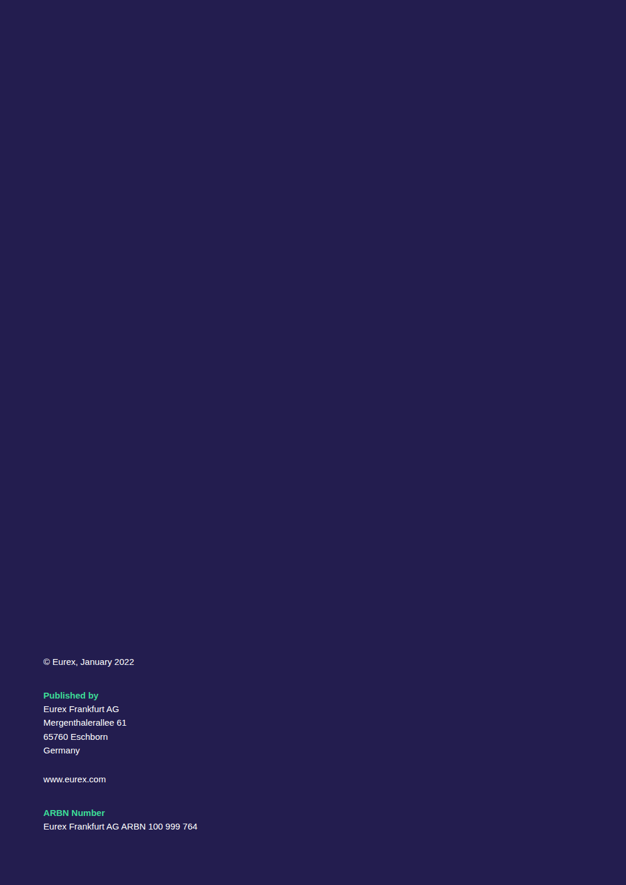© Eurex, January 2022
Published by
Eurex Frankfurt AG
Mergenthalerallee 61
65760 Eschborn
Germany
www.eurex.com
ARBN Number
Eurex Frankfurt AG ARBN 100 999 764